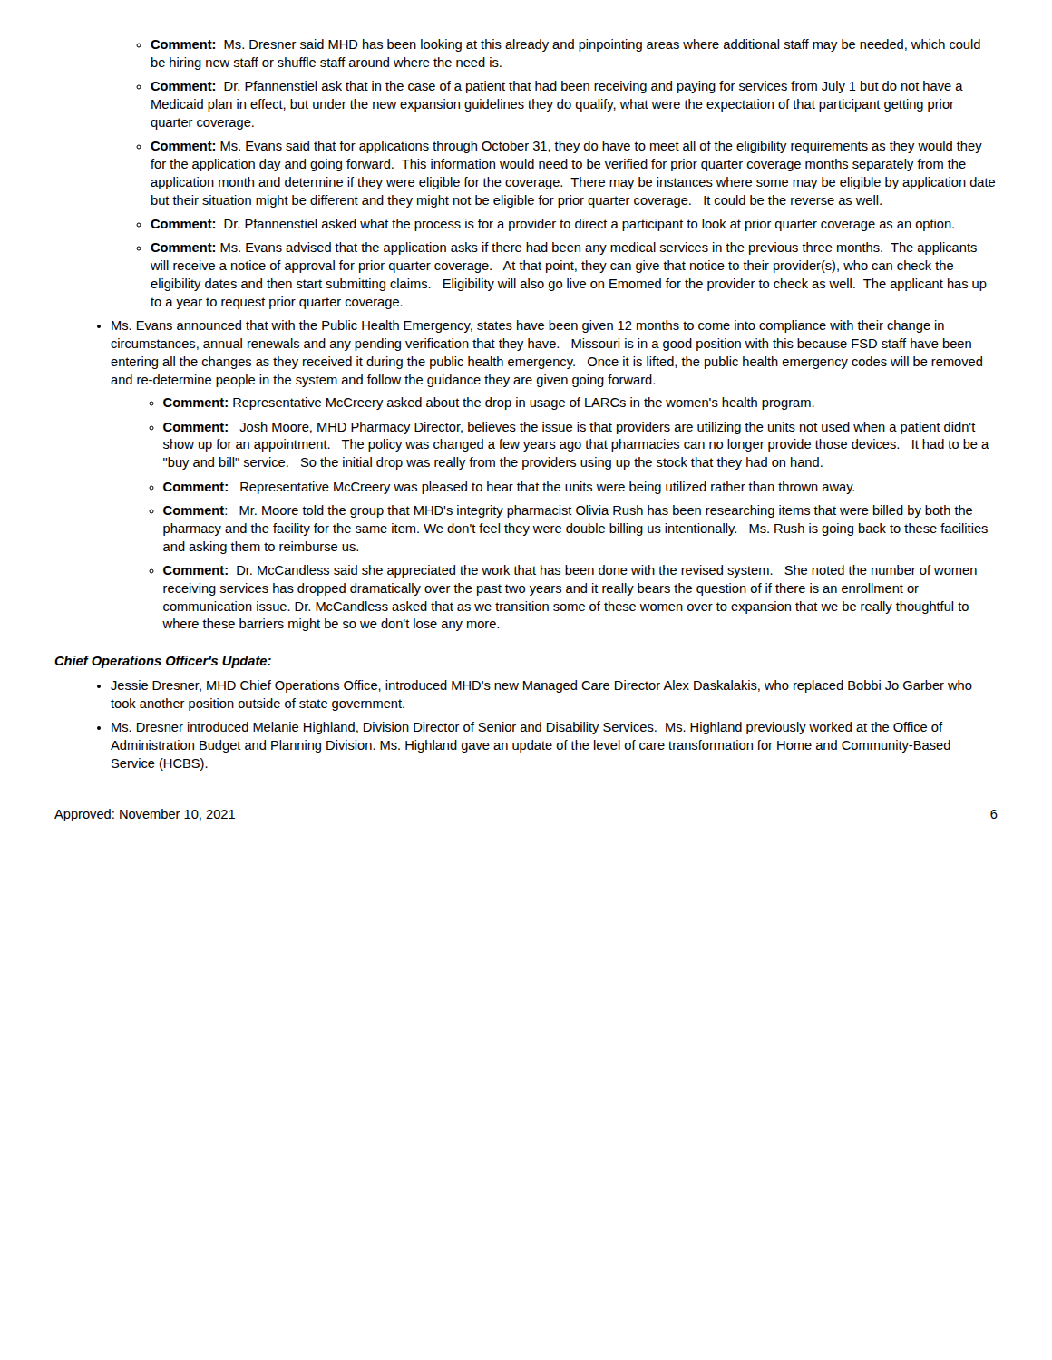Comment: Ms. Dresner said MHD has been looking at this already and pinpointing areas where additional staff may be needed, which could be hiring new staff or shuffle staff around where the need is.
Comment: Dr. Pfannenstiel ask that in the case of a patient that had been receiving and paying for services from July 1 but do not have a Medicaid plan in effect, but under the new expansion guidelines they do qualify, what were the expectation of that participant getting prior quarter coverage.
Comment: Ms. Evans said that for applications through October 31, they do have to meet all of the eligibility requirements as they would they for the application day and going forward. This information would need to be verified for prior quarter coverage months separately from the application month and determine if they were eligible for the coverage. There may be instances where some may be eligible by application date but their situation might be different and they might not be eligible for prior quarter coverage. It could be the reverse as well.
Comment: Dr. Pfannenstiel asked what the process is for a provider to direct a participant to look at prior quarter coverage as an option.
Comment: Ms. Evans advised that the application asks if there had been any medical services in the previous three months. The applicants will receive a notice of approval for prior quarter coverage. At that point, they can give that notice to their provider(s), who can check the eligibility dates and then start submitting claims. Eligibility will also go live on Emomed for the provider to check as well. The applicant has up to a year to request prior quarter coverage.
Ms. Evans announced that with the Public Health Emergency, states have been given 12 months to come into compliance with their change in circumstances, annual renewals and any pending verification that they have. Missouri is in a good position with this because FSD staff have been entering all the changes as they received it during the public health emergency. Once it is lifted, the public health emergency codes will be removed and re-determine people in the system and follow the guidance they are given going forward.
Comment: Representative McCreery asked about the drop in usage of LARCs in the women's health program.
Comment: Josh Moore, MHD Pharmacy Director, believes the issue is that providers are utilizing the units not used when a patient didn't show up for an appointment. The policy was changed a few years ago that pharmacies can no longer provide those devices. It had to be a "buy and bill" service. So the initial drop was really from the providers using up the stock that they had on hand.
Comment: Representative McCreery was pleased to hear that the units were being utilized rather than thrown away.
Comment: Mr. Moore told the group that MHD's integrity pharmacist Olivia Rush has been researching items that were billed by both the pharmacy and the facility for the same item. We don't feel they were double billing us intentionally. Ms. Rush is going back to these facilities and asking them to reimburse us.
Comment: Dr. McCandless said she appreciated the work that has been done with the revised system. She noted the number of women receiving services has dropped dramatically over the past two years and it really bears the question of if there is an enrollment or communication issue. Dr. McCandless asked that as we transition some of these women over to expansion that we be really thoughtful to where these barriers might be so we don't lose any more.
Chief Operations Officer's Update:
Jessie Dresner, MHD Chief Operations Office, introduced MHD's new Managed Care Director Alex Daskalakis, who replaced Bobbi Jo Garber who took another position outside of state government.
Ms. Dresner introduced Melanie Highland, Division Director of Senior and Disability Services. Ms. Highland previously worked at the Office of Administration Budget and Planning Division. Ms. Highland gave an update of the level of care transformation for Home and Community-Based Service (HCBS).
Approved: November 10, 2021 6